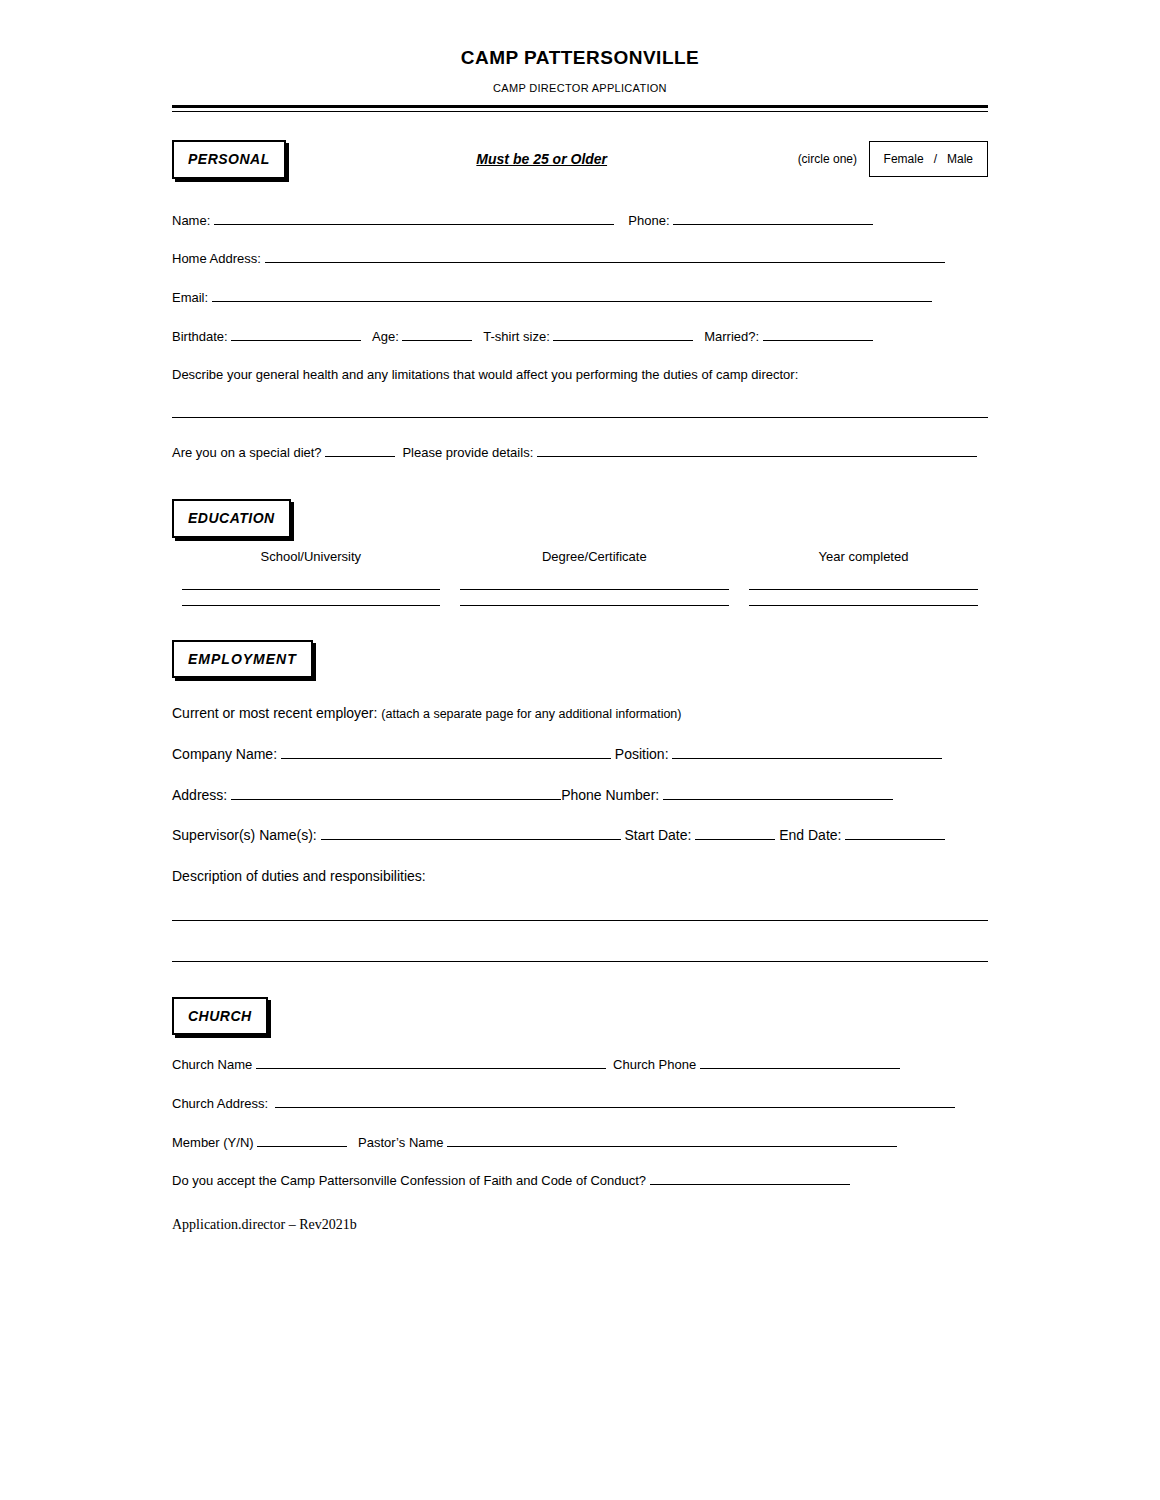CAMP PATTERSONVILLE
CAMP DIRECTOR APPLICATION
PERSONAL Must be 25 or Older (circle one) Female/Male
Name: Phone:
Home Address:
Email:
Birthdate: Age: T-shirt size: Married?:
Describe your general health and any limitations that would affect you performing the duties of camp director:
Are you on a special diet? Please provide details:
EDUCATION
| School/University | Degree/Certificate | Year completed |
| --- | --- | --- |
EMPLOYMENT
Current or most recent employer: (attach a separate page for any additional information)
Company Name: Position:
Address: Phone Number:
Supervisor(s) Name(s): Start Date: End Date:
Description of duties and responsibilities:
CHURCH
Church Name Church Phone
Church Address:
Member (Y/N) Pastor’s Name
Do you accept the Camp Pattersonville Confession of Faith and Code of Conduct?
Application.director – Rev2021b